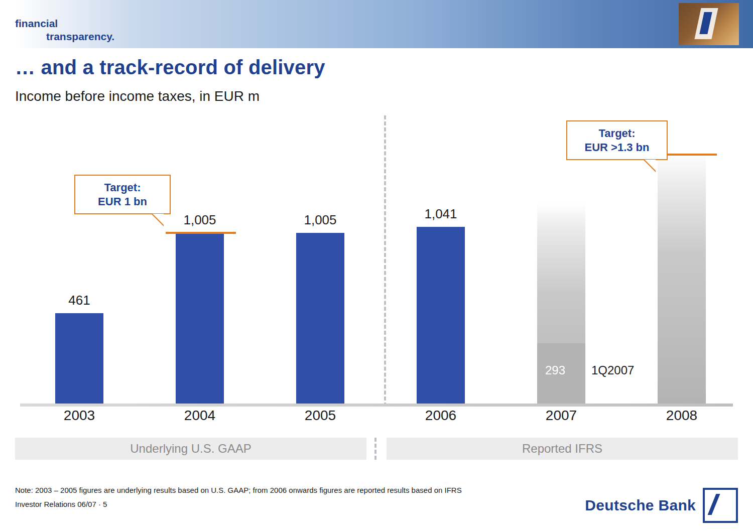financial transparency.
… and a track-record of delivery
Income before income taxes, in EUR m
461
1,005
Target:
EUR 1 bn
1,005
1,041
293
1Q2007
Target:
EUR >1.3 bn
2003
2004
2005
2006
2007
2008
Underlying U.S. GAAP
Reported IFRS
Note: 2003 – 2005 figures are underlying results based on U.S. GAAP; from 2006 onwards figures are reported results based on IFRS
Investor Relations 06/07 · 5
Deutsche Bank